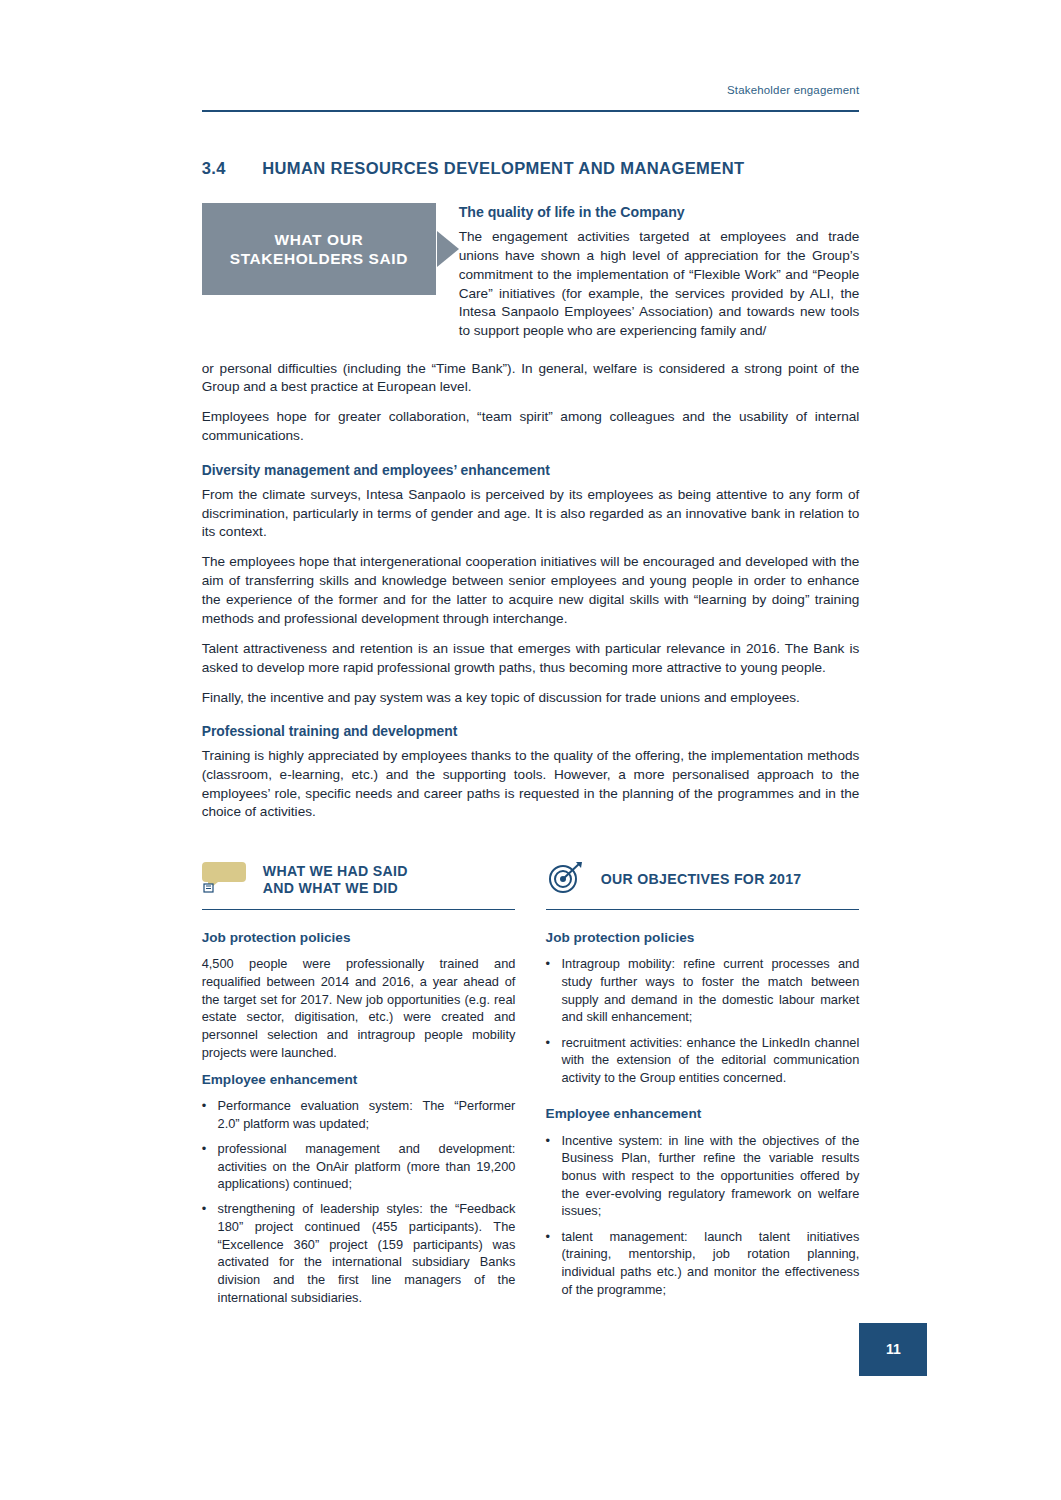Stakeholder engagement
3.4 HUMAN RESOURCES DEVELOPMENT AND MANAGEMENT
WHAT OUR
STAKEHOLDERS SAID
The quality of life in the Company
The engagement activities targeted at employees and trade unions have shown a high level of appreciation for the Group’s commitment to the implementation of “Flexible Work” and “People Care” initiatives (for example, the services provided by ALI, the Intesa Sanpaolo Employees’ Association) and towards new tools to support people who are experiencing family and/
or personal difficulties (including the “Time Bank”). In general, welfare is considered a strong point of the Group and a best practice at European level.
Employees hope for greater collaboration, “team spirit” among colleagues and the usability of internal communications.
Diversity management and employees’ enhancement
From the climate surveys, Intesa Sanpaolo is perceived by its employees as being attentive to any form of discrimination, particularly in terms of gender and age. It is also regarded as an innovative bank in relation to its context.
The employees hope that intergenerational cooperation initiatives will be encouraged and developed with the aim of transferring skills and knowledge between senior employees and young people in order to enhance the experience of the former and for the latter to acquire new digital skills with “learning by doing” training methods and professional development through interchange.
Talent attractiveness and retention is an issue that emerges with particular relevance in 2016. The Bank is asked to develop more rapid professional growth paths, thus becoming more attractive to young people.
Finally, the incentive and pay system was a key topic of discussion for trade unions and employees.
Professional training and development
Training is highly appreciated by employees thanks to the quality of the offering, the implementation methods (classroom, e-learning, etc.) and the supporting tools. However, a more personalised approach to the employees’ role, specific needs and career paths is requested in the planning of the programmes and in the choice of activities.
WHAT WE HAD SAID
AND WHAT WE DID
OUR OBJECTIVES FOR 2017
Job protection policies
4,500 people were professionally trained and requalified between 2014 and 2016, a year ahead of the target set for 2017. New job opportunities (e.g. real estate sector, digitisation, etc.) were created and personnel selection and intragroup people mobility projects were launched.
Employee enhancement
Performance evaluation system: The “Performer 2.0” platform was updated;
professional management and development: activities on the OnAir platform (more than 19,200 applications) continued;
strengthening of leadership styles: the “Feedback 180” project continued (455 participants). The “Excellence 360” project (159 participants) was activated for the international subsidiary Banks division and the first line managers of the international subsidiaries.
Job protection policies
Intragroup mobility: refine current processes and study further ways to foster the match between supply and demand in the domestic labour market and skill enhancement;
recruitment activities: enhance the LinkedIn channel with the extension of the editorial communication activity to the Group entities concerned.
Employee enhancement
Incentive system: in line with the objectives of the Business Plan, further refine the variable results bonus with respect to the opportunities offered by the ever-evolving regulatory framework on welfare issues;
talent management: launch talent initiatives (training, mentorship, job rotation planning, individual paths etc.) and monitor the effectiveness of the programme;
11